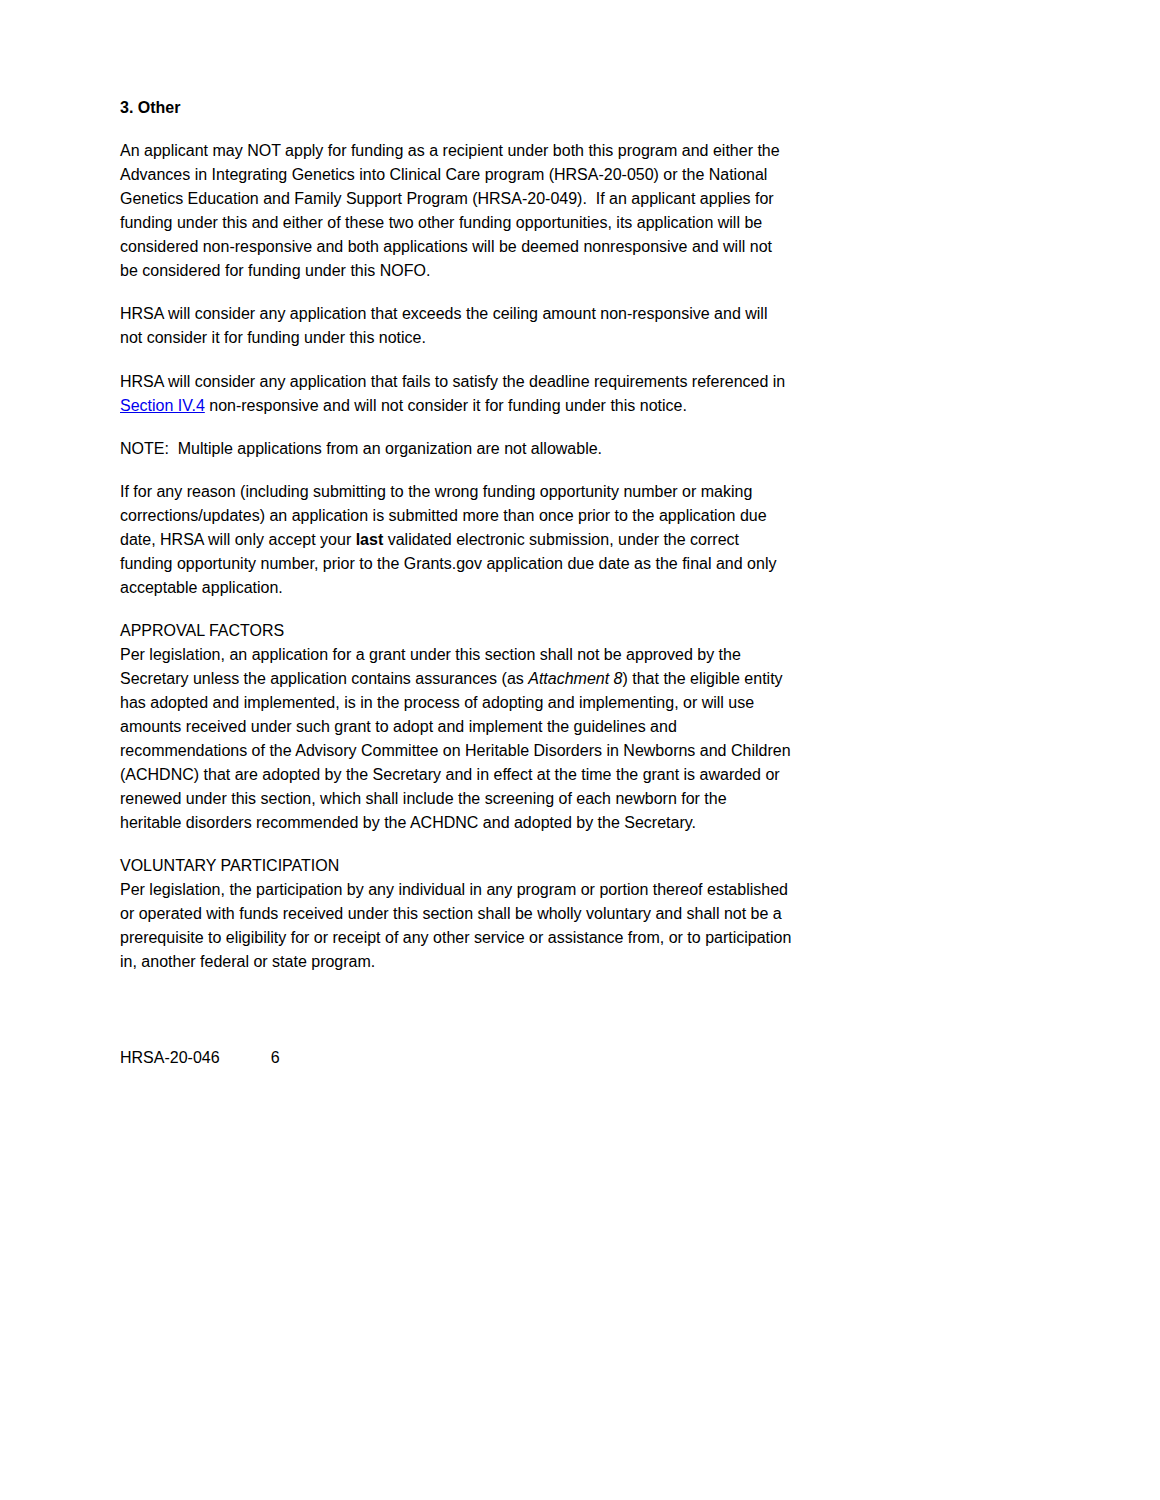3. Other
An applicant may NOT apply for funding as a recipient under both this program and either the Advances in Integrating Genetics into Clinical Care program (HRSA-20-050) or the National Genetics Education and Family Support Program (HRSA-20-049). If an applicant applies for funding under this and either of these two other funding opportunities, its application will be considered non-responsive and both applications will be deemed nonresponsive and will not be considered for funding under this NOFO.
HRSA will consider any application that exceeds the ceiling amount non-responsive and will not consider it for funding under this notice.
HRSA will consider any application that fails to satisfy the deadline requirements referenced in Section IV.4 non-responsive and will not consider it for funding under this notice.
NOTE: Multiple applications from an organization are not allowable.
If for any reason (including submitting to the wrong funding opportunity number or making corrections/updates) an application is submitted more than once prior to the application due date, HRSA will only accept your last validated electronic submission, under the correct funding opportunity number, prior to the Grants.gov application due date as the final and only acceptable application.
APPROVAL FACTORS
Per legislation, an application for a grant under this section shall not be approved by the Secretary unless the application contains assurances (as Attachment 8) that the eligible entity has adopted and implemented, is in the process of adopting and implementing, or will use amounts received under such grant to adopt and implement the guidelines and recommendations of the Advisory Committee on Heritable Disorders in Newborns and Children (ACHDNC) that are adopted by the Secretary and in effect at the time the grant is awarded or renewed under this section, which shall include the screening of each newborn for the heritable disorders recommended by the ACHDNC and adopted by the Secretary.
VOLUNTARY PARTICIPATION
Per legislation, the participation by any individual in any program or portion thereof established or operated with funds received under this section shall be wholly voluntary and shall not be a prerequisite to eligibility for or receipt of any other service or assistance from, or to participation in, another federal or state program.
HRSA-20-046 6